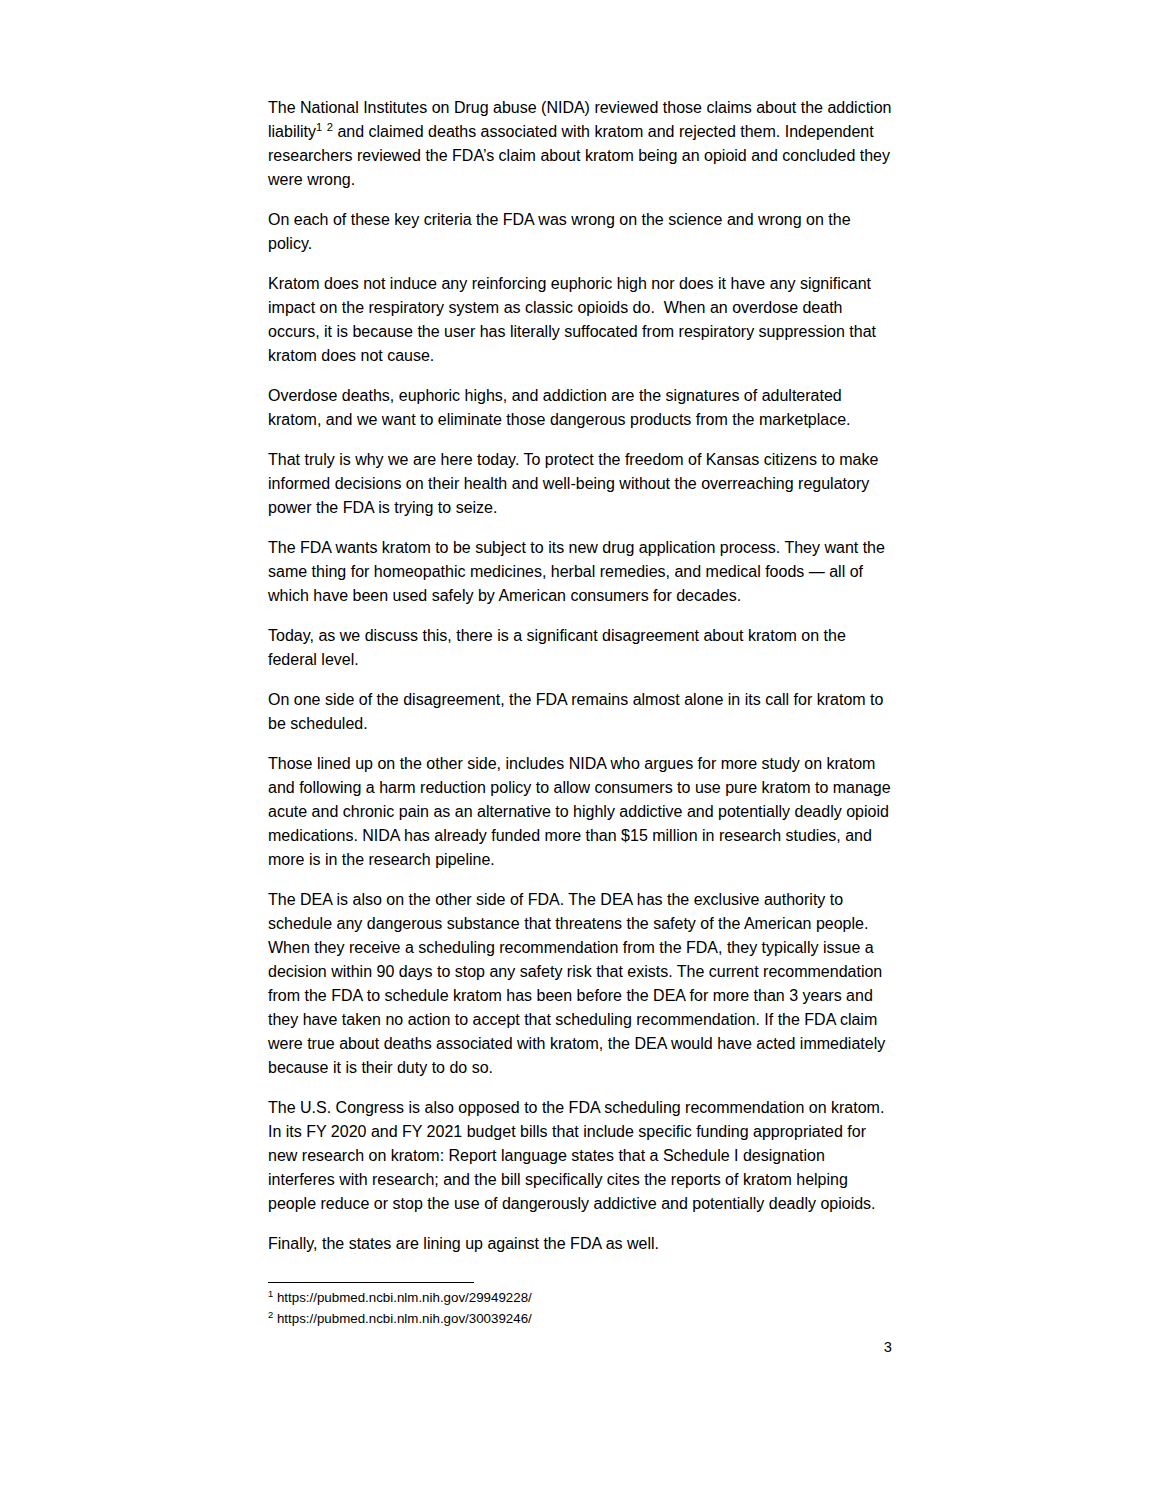The National Institutes on Drug abuse (NIDA) reviewed those claims about the addiction liability1 2 and claimed deaths associated with kratom and rejected them. Independent researchers reviewed the FDA’s claim about kratom being an opioid and concluded they were wrong.
On each of these key criteria the FDA was wrong on the science and wrong on the policy.
Kratom does not induce any reinforcing euphoric high nor does it have any significant impact on the respiratory system as classic opioids do. When an overdose death occurs, it is because the user has literally suffocated from respiratory suppression that kratom does not cause.
Overdose deaths, euphoric highs, and addiction are the signatures of adulterated kratom, and we want to eliminate those dangerous products from the marketplace.
That truly is why we are here today. To protect the freedom of Kansas citizens to make informed decisions on their health and well-being without the overreaching regulatory power the FDA is trying to seize.
The FDA wants kratom to be subject to its new drug application process. They want the same thing for homeopathic medicines, herbal remedies, and medical foods — all of which have been used safely by American consumers for decades.
Today, as we discuss this, there is a significant disagreement about kratom on the federal level.
On one side of the disagreement, the FDA remains almost alone in its call for kratom to be scheduled.
Those lined up on the other side, includes NIDA who argues for more study on kratom and following a harm reduction policy to allow consumers to use pure kratom to manage acute and chronic pain as an alternative to highly addictive and potentially deadly opioid medications. NIDA has already funded more than $15 million in research studies, and more is in the research pipeline.
The DEA is also on the other side of FDA. The DEA has the exclusive authority to schedule any dangerous substance that threatens the safety of the American people. When they receive a scheduling recommendation from the FDA, they typically issue a decision within 90 days to stop any safety risk that exists. The current recommendation from the FDA to schedule kratom has been before the DEA for more than 3 years and they have taken no action to accept that scheduling recommendation. If the FDA claim were true about deaths associated with kratom, the DEA would have acted immediately because it is their duty to do so.
The U.S. Congress is also opposed to the FDA scheduling recommendation on kratom. In its FY 2020 and FY 2021 budget bills that include specific funding appropriated for new research on kratom: Report language states that a Schedule I designation interferes with research; and the bill specifically cites the reports of kratom helping people reduce or stop the use of dangerously addictive and potentially deadly opioids.
Finally, the states are lining up against the FDA as well.
1 https://pubmed.ncbi.nlm.nih.gov/29949228/
2 https://pubmed.ncbi.nlm.nih.gov/30039246/
3